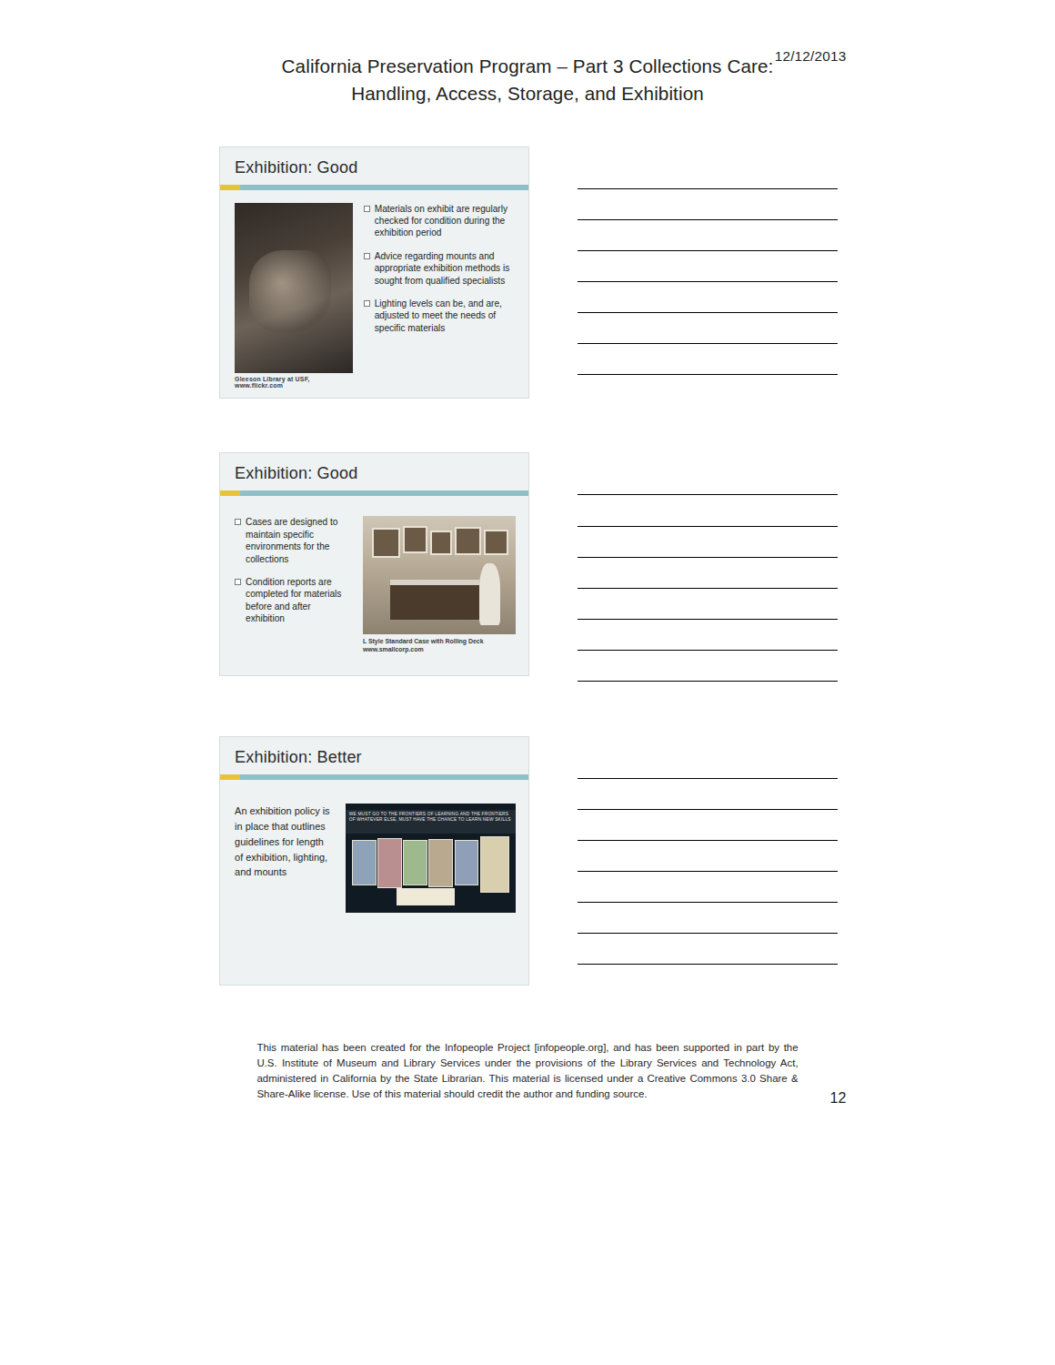12/12/2013
California Preservation Program – Part 3 Collections Care:
Handling, Access, Storage, and Exhibition
Exhibition: Good
Gleeson Library at USF, www.flickr.com
Materials on exhibit are regularly checked for condition during the exhibition period
Advice regarding mounts and appropriate exhibition methods is sought from qualified specialists
Lighting levels can be, and are, adjusted to meet the needs of specific materials
Exhibition: Good
Cases are designed to maintain specific environments for the collections
Condition reports are completed for materials before and after exhibition
L Style Standard Case with Rolling Deck
www.smallcorp.com
Exhibition: Better
An exhibition policy is in place that outlines guidelines for length of exhibition, lighting, and mounts
WE MUST GO TO THE FRONTIERS OF LEARNING AND THE FRONTIERS OF WHATEVER ELSE, MUST HAVE THE CHANCE TO LEARN NEW SKILLS
This material has been created for the Infopeople Project [infopeople.org], and has been supported in part by the U.S. Institute of Museum and Library Services under the provisions of the Library Services and Technology Act, administered in California by the State Librarian. This material is licensed under a Creative Commons 3.0 Share & Share-Alike license. Use of this material should credit the author and funding source.
12